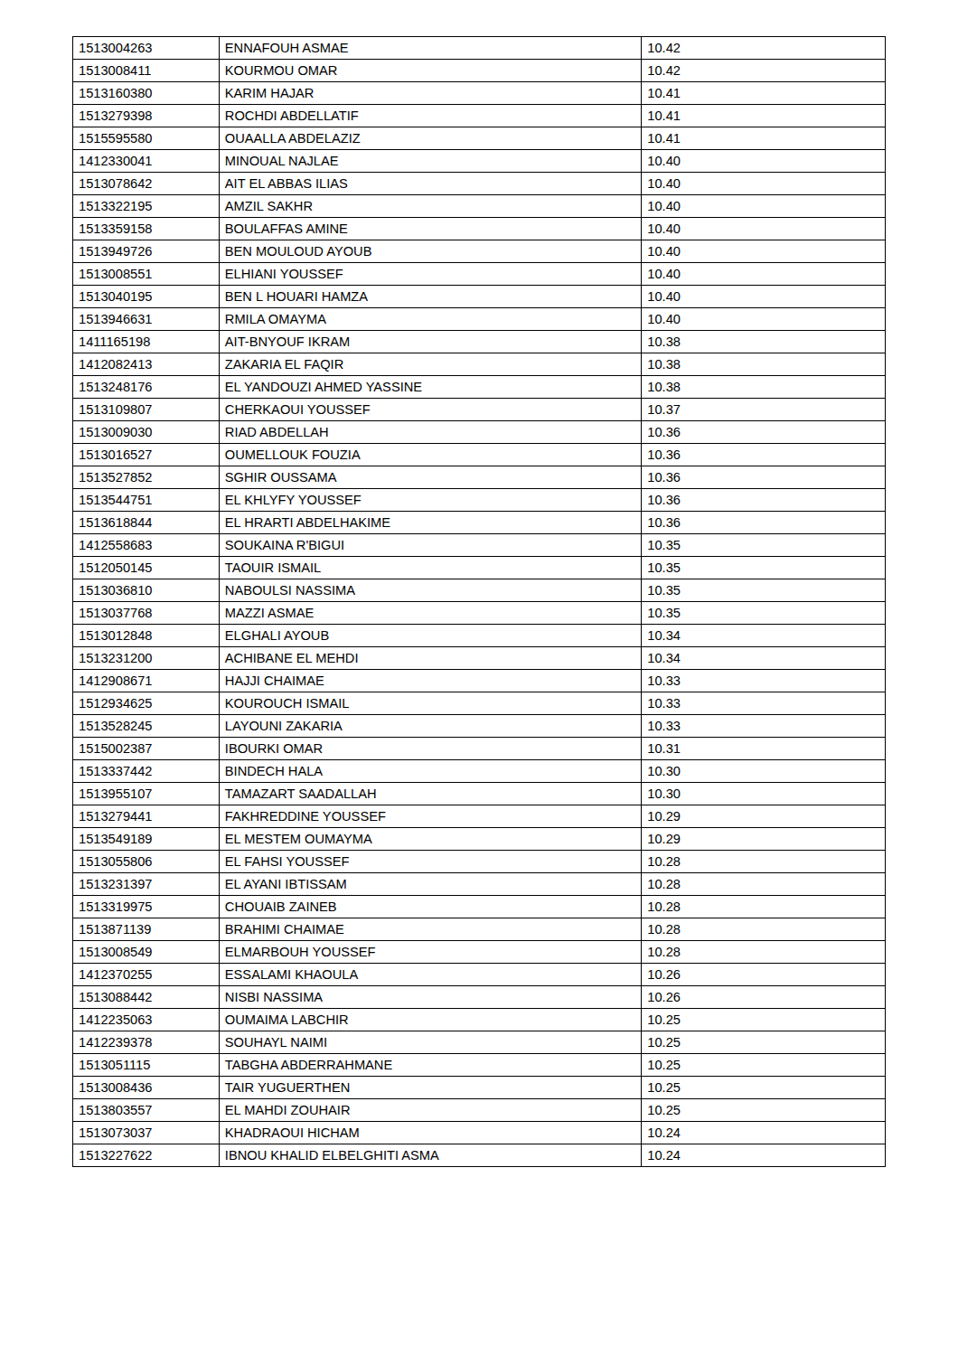| 1513004263 | ENNAFOUH ASMAE | 10.42 |
| 1513008411 | KOURMOU OMAR | 10.42 |
| 1513160380 | KARIM HAJAR | 10.41 |
| 1513279398 | ROCHDI ABDELLATIF | 10.41 |
| 1515595580 | OUAALLA ABDELAZIZ | 10.41 |
| 1412330041 | MINOUAL NAJLAE | 10.40 |
| 1513078642 | AIT EL ABBAS ILIAS | 10.40 |
| 1513322195 | AMZIL SAKHR | 10.40 |
| 1513359158 | BOULAFFAS AMINE | 10.40 |
| 1513949726 | BEN MOULOUD AYOUB | 10.40 |
| 1513008551 | ELHIANI YOUSSEF | 10.40 |
| 1513040195 | BEN L HOUARI HAMZA | 10.40 |
| 1513946631 | RMILA OMAYMA | 10.40 |
| 1411165198 | AIT-BNYOUF IKRAM | 10.38 |
| 1412082413 | ZAKARIA EL FAQIR | 10.38 |
| 1513248176 | EL YANDOUZI AHMED YASSINE | 10.38 |
| 1513109807 | CHERKAOUI YOUSSEF | 10.37 |
| 1513009030 | RIAD ABDELLAH | 10.36 |
| 1513016527 | OUMELLOUK FOUZIA | 10.36 |
| 1513527852 | SGHIR OUSSAMA | 10.36 |
| 1513544751 | EL KHLYFY YOUSSEF | 10.36 |
| 1513618844 | EL HRARTI ABDELHAKIME | 10.36 |
| 1412558683 | SOUKAINA R'BIGUI | 10.35 |
| 1512050145 | TAOUIR ISMAIL | 10.35 |
| 1513036810 | NABOULSI NASSIMA | 10.35 |
| 1513037768 | MAZZI ASMAE | 10.35 |
| 1513012848 | ELGHALI AYOUB | 10.34 |
| 1513231200 | ACHIBANE EL MEHDI | 10.34 |
| 1412908671 | HAJJI CHAIMAE | 10.33 |
| 1512934625 | KOUROUCH ISMAIL | 10.33 |
| 1513528245 | LAYOUNI ZAKARIA | 10.33 |
| 1515002387 | IBOURKI OMAR | 10.31 |
| 1513337442 | BINDECH HALA | 10.30 |
| 1513955107 | TAMAZART SAADALLAH | 10.30 |
| 1513279441 | FAKHREDDINE YOUSSEF | 10.29 |
| 1513549189 | EL MESTEM OUMAYMA | 10.29 |
| 1513055806 | EL FAHSI YOUSSEF | 10.28 |
| 1513231397 | EL AYANI IBTISSAM | 10.28 |
| 1513319975 | CHOUAIB ZAINEB | 10.28 |
| 1513871139 | BRAHIMI CHAIMAE | 10.28 |
| 1513008549 | ELMARBOUH YOUSSEF | 10.28 |
| 1412370255 | ESSALAMI KHAOULA | 10.26 |
| 1513088442 | NISBI NASSIMA | 10.26 |
| 1412235063 | OUMAIMA LABCHIR | 10.25 |
| 1412239378 | SOUHAYL NAIMI | 10.25 |
| 1513051115 | TABGHA ABDERRAHMANE | 10.25 |
| 1513008436 | TAIR YUGUERTHEN | 10.25 |
| 1513803557 | EL MAHDI ZOUHAIR | 10.25 |
| 1513073037 | KHADRAOUI HICHAM | 10.24 |
| 1513227622 | IBNOU KHALID ELBELGHITI ASMA | 10.24 |